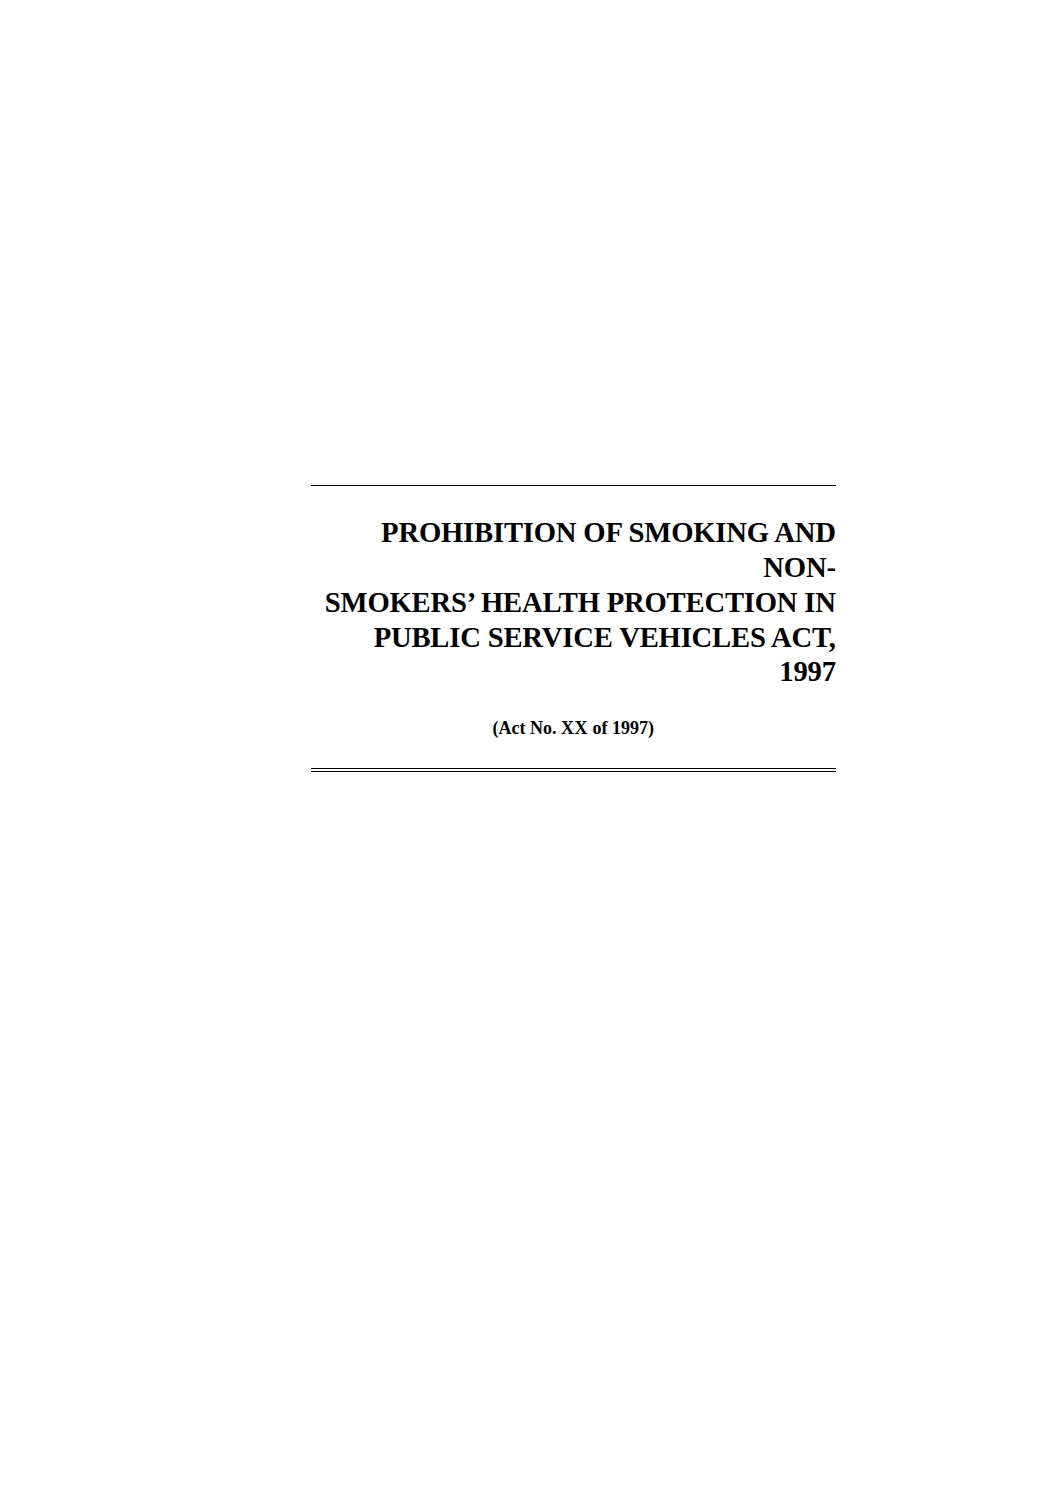PROHIBITION OF SMOKING AND NON-
SMOKERS’ HEALTH PROTECTION IN
PUBLIC SERVICE VEHICLES ACT, 1997
(Act No. XX of 1997)